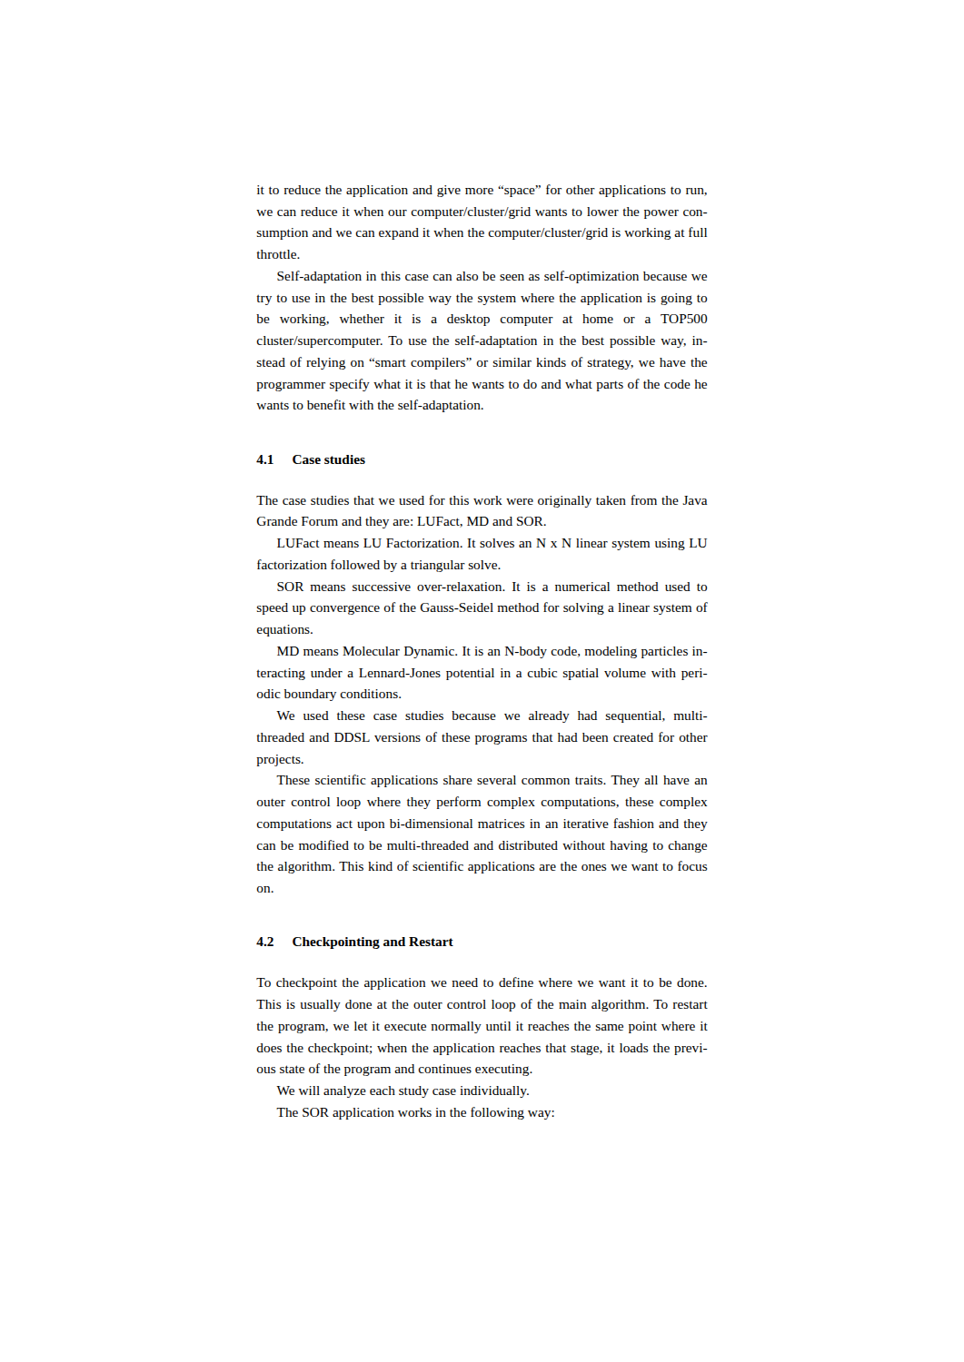it to reduce the application and give more “space” for other applications to run, we can reduce it when our computer/cluster/grid wants to lower the power consumption and we can expand it when the computer/cluster/grid is working at full throttle.
Self-adaptation in this case can also be seen as self-optimization because we try to use in the best possible way the system where the application is going to be working, whether it is a desktop computer at home or a TOP500 cluster/supercomputer. To use the self-adaptation in the best possible way, instead of relying on “smart compilers” or similar kinds of strategy, we have the programmer specify what it is that he wants to do and what parts of the code he wants to benefit with the self-adaptation.
4.1 Case studies
The case studies that we used for this work were originally taken from the Java Grande Forum and they are: LUFact, MD and SOR.
LUFact means LU Factorization. It solves an N x N linear system using LU factorization followed by a triangular solve.
SOR means successive over-relaxation. It is a numerical method used to speed up convergence of the Gauss-Seidel method for solving a linear system of equations.
MD means Molecular Dynamic. It is an N-body code, modeling particles interacting under a Lennard-Jones potential in a cubic spatial volume with periodic boundary conditions.
We used these case studies because we already had sequential, multi-threaded and DDSL versions of these programs that had been created for other projects.
These scientific applications share several common traits. They all have an outer control loop where they perform complex computations, these complex computations act upon bi-dimensional matrices in an iterative fashion and they can be modified to be multi-threaded and distributed without having to change the algorithm. This kind of scientific applications are the ones we want to focus on.
4.2 Checkpointing and Restart
To checkpoint the application we need to define where we want it to be done. This is usually done at the outer control loop of the main algorithm. To restart the program, we let it execute normally until it reaches the same point where it does the checkpoint; when the application reaches that stage, it loads the previous state of the program and continues executing.
We will analyze each study case individually.
The SOR application works in the following way: